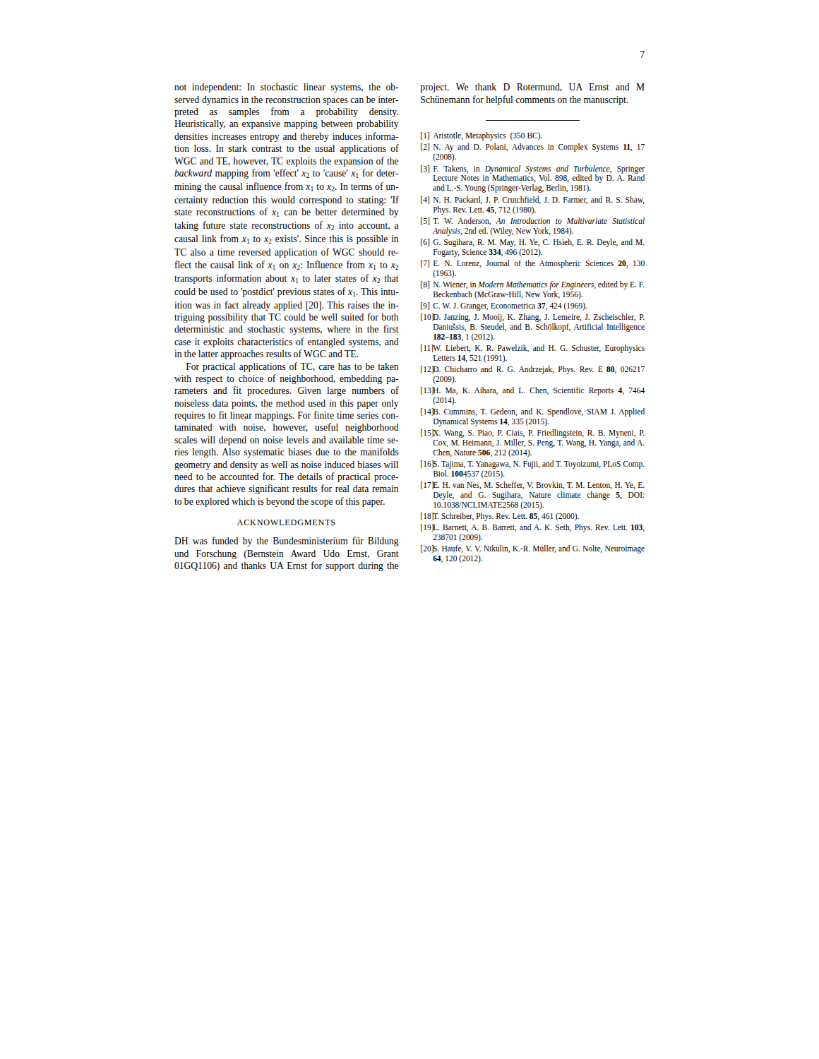7
not independent: In stochastic linear systems, the observed dynamics in the reconstruction spaces can be interpreted as samples from a probability density. Heuristically, an expansive mapping between probability densities increases entropy and thereby induces information loss. In stark contrast to the usual applications of WGC and TE, however, TC exploits the expansion of the backward mapping from 'effect' x2 to 'cause' x1 for determining the causal influence from x1 to x2. In terms of uncertainty reduction this would correspond to stating: 'If state reconstructions of x1 can be better determined by taking future state reconstructions of x2 into account, a causal link from x1 to x2 exists'. Since this is possible in TC also a time reversed application of WGC should reflect the causal link of x1 on x2: Influence from x1 to x2 transports information about x1 to later states of x2 that could be used to 'postdict' previous states of x1. This intuition was in fact already applied [20]. This raises the intriguing possibility that TC could be well suited for both deterministic and stochastic systems, where in the first case it exploits characteristics of entangled systems, and in the latter approaches results of WGC and TE.
For practical applications of TC, care has to be taken with respect to choice of neighborhood, embedding parameters and fit procedures. Given large numbers of noiseless data points, the method used in this paper only requires to fit linear mappings. For finite time series contaminated with noise, however, useful neighborhood scales will depend on noise levels and available time series length. Also systematic biases due to the manifolds geometry and density as well as noise induced biases will need to be accounted for. The details of practical procedures that achieve significant results for real data remain to be explored which is beyond the scope of this paper.
Acknowledgments
DH was funded by the Bundesministerium für Bildung und Forschung (Bernstein Award Udo Ernst, Grant 01GQ1106) and thanks UA Ernst for support during the project. We thank D Rotermund, UA Ernst and M Schünemann for helpful comments on the manuscript.
[1] Aristotle, Metaphysics (350 BC).
[2] N. Ay and D. Polani, Advances in Complex Systems 11, 17 (2008).
[3] F. Takens, in Dynamical Systems and Turbulence, Springer Lecture Notes in Mathematics, Vol. 898, edited by D. A. Rand and L.-S. Young (Springer-Verlag, Berlin, 1981).
[4] N. H. Packard, J. P. Crutchfield, J. D. Farmer, and R. S. Shaw, Phys. Rev. Lett. 45, 712 (1980).
[5] T. W. Anderson, An Introduction to Multivariate Statistical Analysis, 2nd ed. (Wiley, New York, 1984).
[6] G. Sugihara, R. M. May, H. Ye, C. Hsieh, E. R. Deyle, and M. Fogarty, Science 334, 496 (2012).
[7] E. N. Lorenz, Journal of the Atmospheric Sciences 20, 130 (1963).
[8] N. Wiener, in Modern Mathematics for Engineers, edited by E. F. Beckenbach (McGraw-Hill, New York, 1956).
[9] C. W. J. Granger, Econometrica 37, 424 (1969).
[10] D. Janzing, J. Mooij, K. Zhang, J. Lemeire, J. Zscheischler, P. Daniušsis, B. Steudel, and B. Schölkopf, Artificial Intelligence 182–183, 1 (2012).
[11] W. Liebert, K. R. Pawelzik, and H. G. Schuster, Europhysics Letters 14, 521 (1991).
[12] D. Chicharro and R. G. Andrzejak, Phys. Rev. E 80, 026217 (2009).
[13] H. Ma, K. Aihara, and L. Chen, Scientific Reports 4, 7464 (2014).
[14] B. Cummins, T. Gedeon, and K. Spendlove, SIAM J. Applied Dynamical Systems 14, 335 (2015).
[15] X. Wang, S. Piao, P. Ciais, P. Friedlingstein, R. B. Myneni, P. Cox, M. Heimann, J. Miller, S. Peng, T. Wang, H. Yanga, and A. Chen, Nature 506, 212 (2014).
[16] S. Tajima, T. Yanagawa, N. Fujii, and T. Toyoizumi, PLoS Comp. Biol. 1004537 (2015).
[17] E. H. van Nes, M. Scheffer, V. Brovkin, T. M. Lenton, H. Ye, E. Deyle, and G. Sugihara, Nature climate change 5, DOI: 10.1038/NCLIMATE2568 (2015).
[18] T. Schreiber, Phys. Rev. Lett. 85, 461 (2000).
[19] L. Barnett, A. B. Barrett, and A. K. Seth, Phys. Rev. Lett. 103, 238701 (2009).
[20] S. Haufe, V. V. Nikulin, K.-R. Müller, and G. Nolte, Neuroimage 64, 120 (2012).